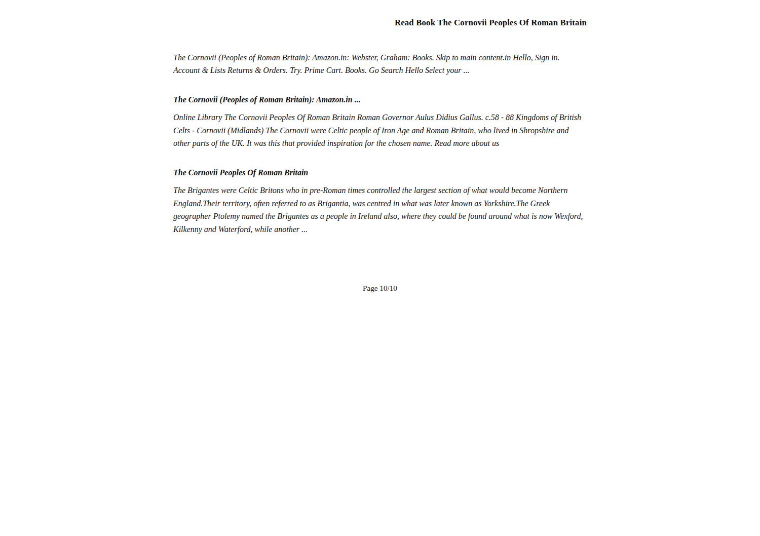Read Book The Cornovii Peoples Of Roman Britain
The Cornovii (Peoples of Roman Britain): Amazon.in: Webster, Graham: Books. Skip to main content.in Hello, Sign in. Account & Lists Returns & Orders. Try. Prime Cart. Books. Go Search Hello Select your ...
The Cornovii (Peoples of Roman Britain): Amazon.in ...
Online Library The Cornovii Peoples Of Roman Britain Roman Governor Aulus Didius Gallus. c.58 - 88 Kingdoms of British Celts - Cornovii (Midlands) The Cornovii were Celtic people of Iron Age and Roman Britain, who lived in Shropshire and other parts of the UK. It was this that provided inspiration for the chosen name. Read more about us
The Cornovii Peoples Of Roman Britain
The Brigantes were Celtic Britons who in pre-Roman times controlled the largest section of what would become Northern England.Their territory, often referred to as Brigantia, was centred in what was later known as Yorkshire.The Greek geographer Ptolemy named the Brigantes as a people in Ireland also, where they could be found around what is now Wexford, Kilkenny and Waterford, while another ...
Page 10/10